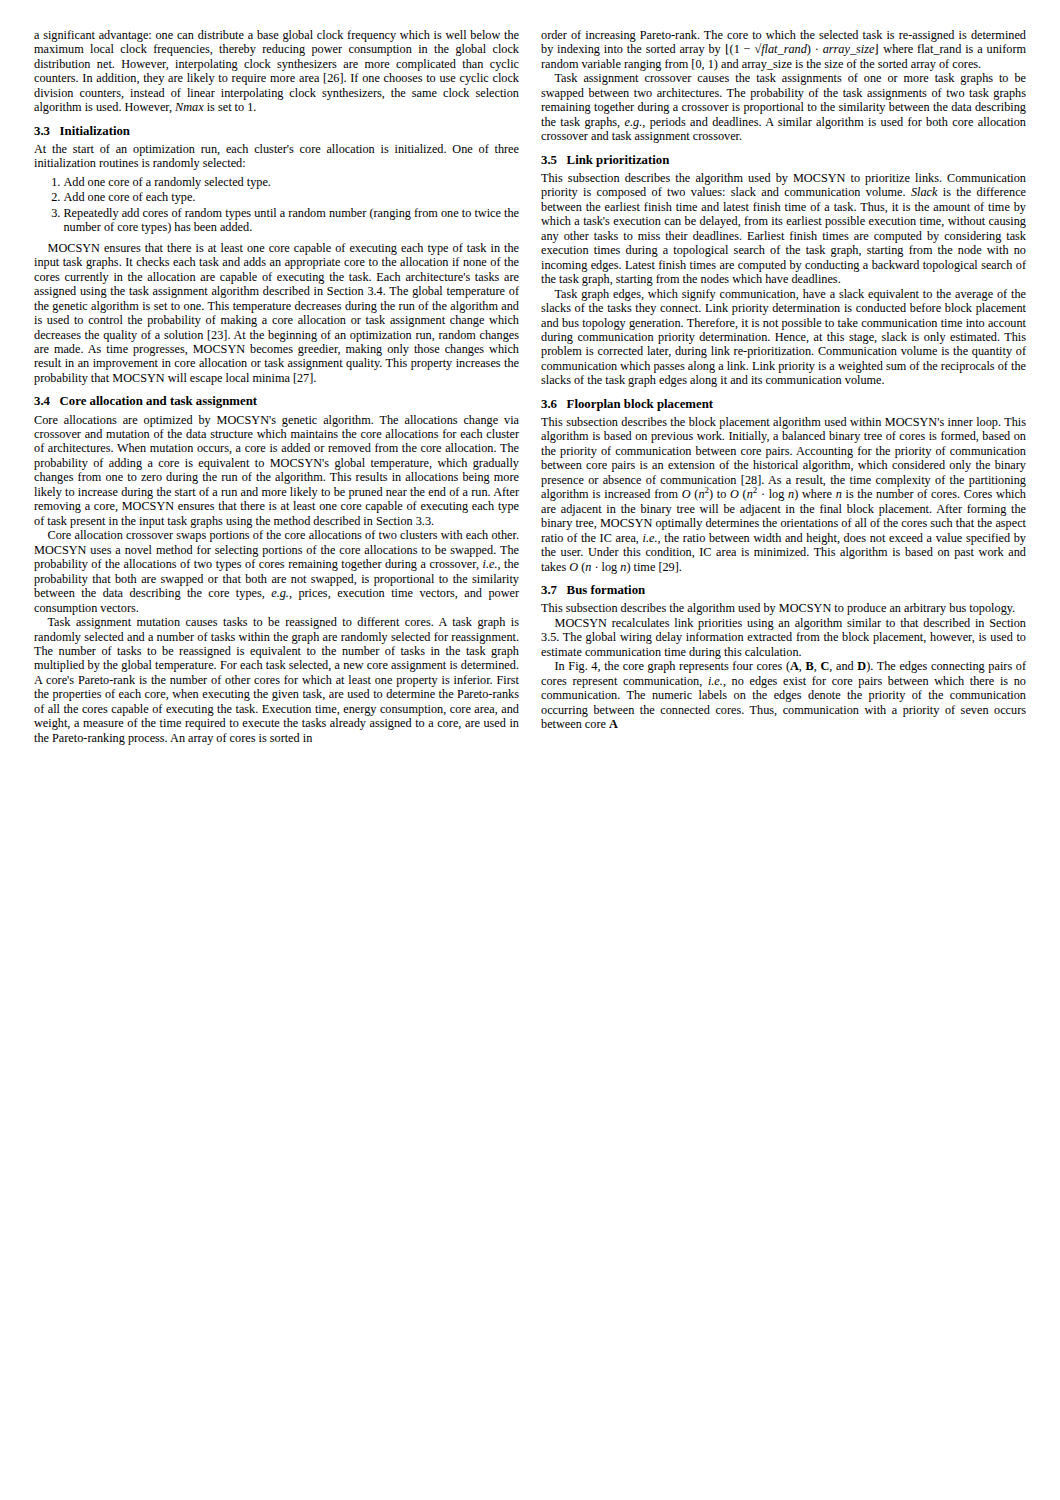a significant advantage: one can distribute a base global clock frequency which is well below the maximum local clock frequencies, thereby reducing power consumption in the global clock distribution net. However, interpolating clock synthesizers are more complicated than cyclic counters. In addition, they are likely to require more area [26]. If one chooses to use cyclic clock division counters, instead of linear interpolating clock synthesizers, the same clock selection algorithm is used. However, Nmax is set to 1.
3.3 Initialization
At the start of an optimization run, each cluster's core allocation is initialized. One of three initialization routines is randomly selected:
Add one core of a randomly selected type.
Add one core of each type.
Repeatedly add cores of random types until a random number (ranging from one to twice the number of core types) has been added.
MOCSYN ensures that there is at least one core capable of executing each type of task in the input task graphs. It checks each task and adds an appropriate core to the allocation if none of the cores currently in the allocation are capable of executing the task. Each architecture's tasks are assigned using the task assignment algorithm described in Section 3.4. The global temperature of the genetic algorithm is set to one. This temperature decreases during the run of the algorithm and is used to control the probability of making a core allocation or task assignment change which decreases the quality of a solution [23]. At the beginning of an optimization run, random changes are made. As time progresses, MOCSYN becomes greedier, making only those changes which result in an improvement in core allocation or task assignment quality. This property increases the probability that MOCSYN will escape local minima [27].
3.4 Core allocation and task assignment
Core allocations are optimized by MOCSYN's genetic algorithm. The allocations change via crossover and mutation of the data structure which maintains the core allocations for each cluster of architectures. When mutation occurs, a core is added or removed from the core allocation. The probability of adding a core is equivalent to MOCSYN's global temperature, which gradually changes from one to zero during the run of the algorithm. This results in allocations being more likely to increase during the start of a run and more likely to be pruned near the end of a run. After removing a core, MOCSYN ensures that there is at least one core capable of executing each type of task present in the input task graphs using the method described in Section 3.3.
Core allocation crossover swaps portions of the core allocations of two clusters with each other. MOCSYN uses a novel method for selecting portions of the core allocations to be swapped. The probability of the allocations of two types of cores remaining together during a crossover, i.e., the probability that both are swapped or that both are not swapped, is proportional to the similarity between the data describing the core types, e.g., prices, execution time vectors, and power consumption vectors.
Task assignment mutation causes tasks to be reassigned to different cores. A task graph is randomly selected and a number of tasks within the graph are randomly selected for reassignment. The number of tasks to be reassigned is equivalent to the number of tasks in the task graph multiplied by the global temperature. For each task selected, a new core assignment is determined. A core's Pareto-rank is the number of other cores for which at least one property is inferior. First the properties of each core, when executing the given task, are used to determine the Pareto-ranks of all the cores capable of executing the task. Execution time, energy consumption, core area, and weight, a measure of the time required to execute the tasks already assigned to a core, are used in the Pareto-ranking process. An array of cores is sorted in
order of increasing Pareto-rank. The core to which the selected task is re-assigned is determined by indexing into the sorted array by ⌊(1 − √flat_rand) · array_size⌋ where flat_rand is a uniform random variable ranging from [0, 1) and array_size is the size of the sorted array of cores.
Task assignment crossover causes the task assignments of one or more task graphs to be swapped between two architectures. The probability of the task assignments of two task graphs remaining together during a crossover is proportional to the similarity between the data describing the task graphs, e.g., periods and deadlines. A similar algorithm is used for both core allocation crossover and task assignment crossover.
3.5 Link prioritization
This subsection describes the algorithm used by MOCSYN to prioritize links. Communication priority is composed of two values: slack and communication volume. Slack is the difference between the earliest finish time and latest finish time of a task. Thus, it is the amount of time by which a task's execution can be delayed, from its earliest possible execution time, without causing any other tasks to miss their deadlines. Earliest finish times are computed by considering task execution times during a topological search of the task graph, starting from the node with no incoming edges. Latest finish times are computed by conducting a backward topological search of the task graph, starting from the nodes which have deadlines.
Task graph edges, which signify communication, have a slack equivalent to the average of the slacks of the tasks they connect. Link priority determination is conducted before block placement and bus topology generation. Therefore, it is not possible to take communication time into account during communication priority determination. Hence, at this stage, slack is only estimated. This problem is corrected later, during link re-prioritization. Communication volume is the quantity of communication which passes along a link. Link priority is a weighted sum of the reciprocals of the slacks of the task graph edges along it and its communication volume.
3.6 Floorplan block placement
This subsection describes the block placement algorithm used within MOCSYN's inner loop. This algorithm is based on previous work. Initially, a balanced binary tree of cores is formed, based on the priority of communication between core pairs. Accounting for the priority of communication between core pairs is an extension of the historical algorithm, which considered only the binary presence or absence of communication [28]. As a result, the time complexity of the partitioning algorithm is increased from O (n2) to O (n2 · log n) where n is the number of cores. Cores which are adjacent in the binary tree will be adjacent in the final block placement. After forming the binary tree, MOCSYN optimally determines the orientations of all of the cores such that the aspect ratio of the IC area, i.e., the ratio between width and height, does not exceed a value specified by the user. Under this condition, IC area is minimized. This algorithm is based on past work and takes O (n · log n) time [29].
3.7 Bus formation
This subsection describes the algorithm used by MOCSYN to produce an arbitrary bus topology.
MOCSYN recalculates link priorities using an algorithm similar to that described in Section 3.5. The global wiring delay information extracted from the block placement, however, is used to estimate communication time during this calculation.
In Fig. 4, the core graph represents four cores (A, B, C, and D). The edges connecting pairs of cores represent communication, i.e., no edges exist for core pairs between which there is no communication. The numeric labels on the edges denote the priority of the communication occurring between the connected cores. Thus, communication with a priority of seven occurs between core A